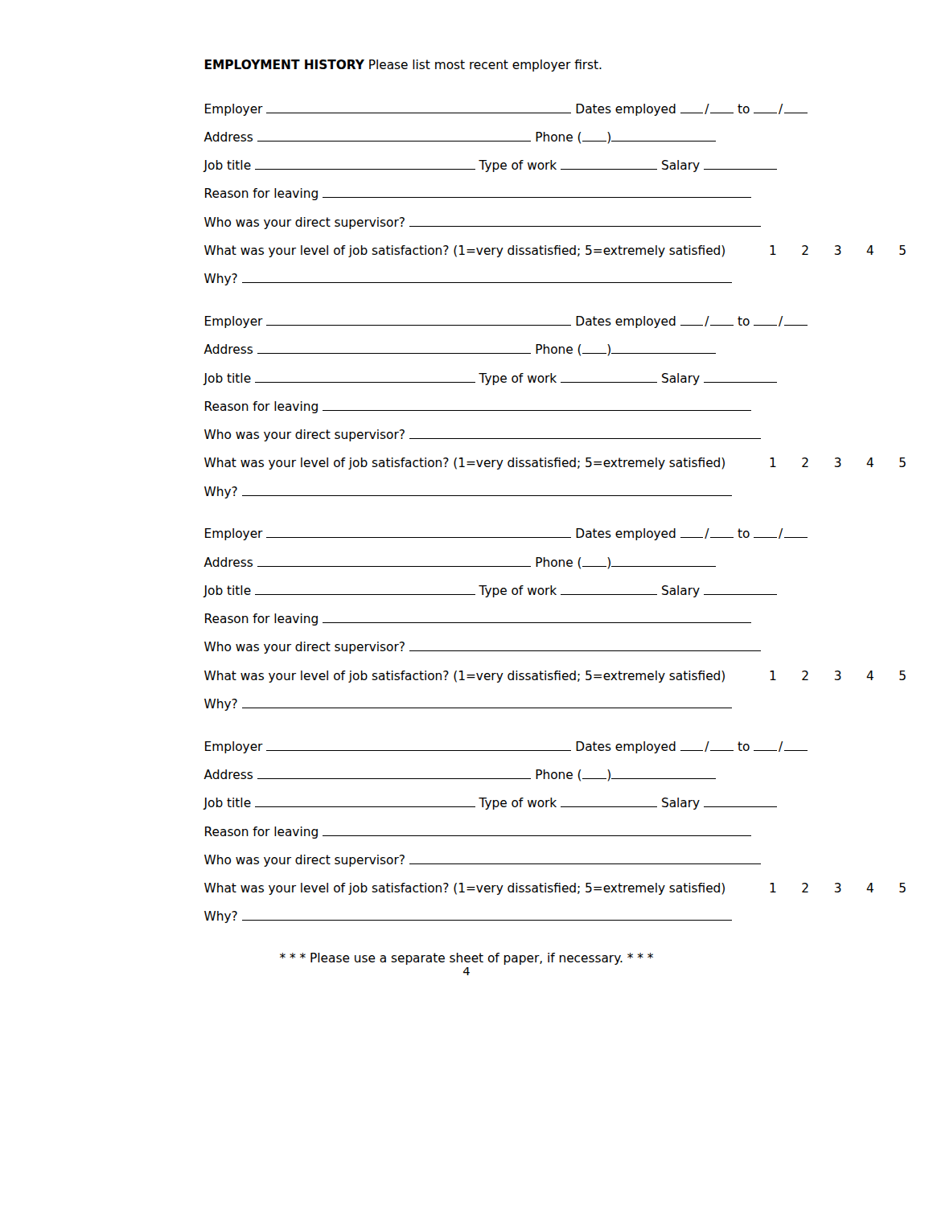EMPLOYMENT HISTORY Please list most recent employer first.
Employer Dates employed / to /
Address Phone ( )
Job title Type of work Salary
Reason for leaving
Who was your direct supervisor?
What was your level of job satisfaction? (1=very dissatisfied; 5=extremely satisfied) 12345
Why?
Employer Dates employed / to /
Address Phone ( )
Job title Type of work Salary
Reason for leaving
Who was your direct supervisor?
What was your level of job satisfaction? (1=very dissatisfied; 5=extremely satisfied) 12345
Why?
Employer Dates employed / to /
Address Phone ( )
Job title Type of work Salary
Reason for leaving
Who was your direct supervisor?
What was your level of job satisfaction? (1=very dissatisfied; 5=extremely satisfied) 12345
Why?
Employer Dates employed / to /
Address Phone ( )
Job title Type of work Salary
Reason for leaving
Who was your direct supervisor?
What was your level of job satisfaction? (1=very dissatisfied; 5=extremely satisfied) 12345
Why?
* * * Please use a separate sheet of paper, if necessary. * * *
4